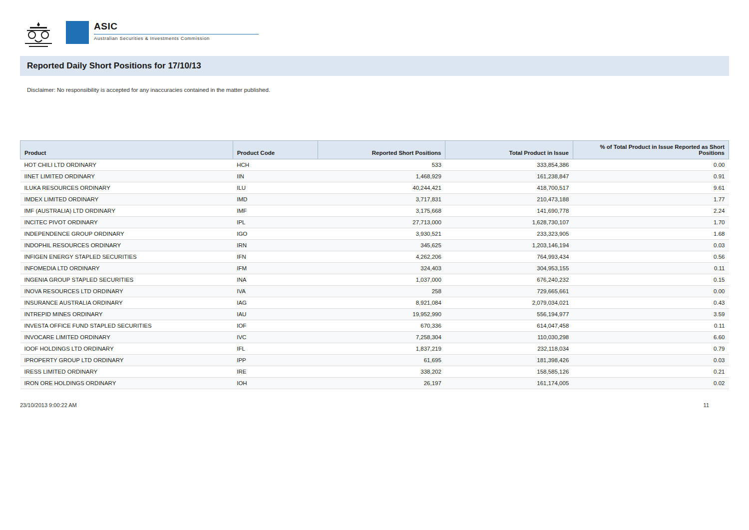ASIC
Australian Securities & Investments Commission
Reported Daily Short Positions for 17/10/13
Disclaimer: No responsibility is accepted for any inaccuracies contained in the matter published.
| Product | Product Code | Reported Short Positions | Total Product in Issue | % of Total Product in Issue Reported as Short Positions |
| --- | --- | --- | --- | --- |
| HOT CHILI LTD ORDINARY | HCH | 533 | 333,854,386 | 0.00 |
| IINET LIMITED ORDINARY | IIN | 1,468,929 | 161,238,847 | 0.91 |
| ILUKA RESOURCES ORDINARY | ILU | 40,244,421 | 418,700,517 | 9.61 |
| IMDEX LIMITED ORDINARY | IMD | 3,717,831 | 210,473,188 | 1.77 |
| IMF (AUSTRALIA) LTD ORDINARY | IMF | 3,175,668 | 141,690,778 | 2.24 |
| INCITEC PIVOT ORDINARY | IPL | 27,713,000 | 1,628,730,107 | 1.70 |
| INDEPENDENCE GROUP ORDINARY | IGO | 3,930,521 | 233,323,905 | 1.68 |
| INDOPHIL RESOURCES ORDINARY | IRN | 345,625 | 1,203,146,194 | 0.03 |
| INFIGEN ENERGY STAPLED SECURITIES | IFN | 4,262,206 | 764,993,434 | 0.56 |
| INFOMEDIA LTD ORDINARY | IFM | 324,403 | 304,953,155 | 0.11 |
| INGENIA GROUP STAPLED SECURITIES | INA | 1,037,000 | 676,240,232 | 0.15 |
| INOVA RESOURCES LTD ORDINARY | IVA | 258 | 729,665,661 | 0.00 |
| INSURANCE AUSTRALIA ORDINARY | IAG | 8,921,084 | 2,079,034,021 | 0.43 |
| INTREPID MINES ORDINARY | IAU | 19,952,990 | 556,194,977 | 3.59 |
| INVESTA OFFICE FUND STAPLED SECURITIES | IOF | 670,336 | 614,047,458 | 0.11 |
| INVOCARE LIMITED ORDINARY | IVC | 7,258,304 | 110,030,298 | 6.60 |
| IOOF HOLDINGS LTD ORDINARY | IFL | 1,837,219 | 232,118,034 | 0.79 |
| IPROPERTY GROUP LTD ORDINARY | IPP | 61,695 | 181,398,426 | 0.03 |
| IRESS LIMITED ORDINARY | IRE | 338,202 | 158,585,126 | 0.21 |
| IRON ORE HOLDINGS ORDINARY | IOH | 26,197 | 161,174,005 | 0.02 |
23/10/2013 9:00:22 AM
11